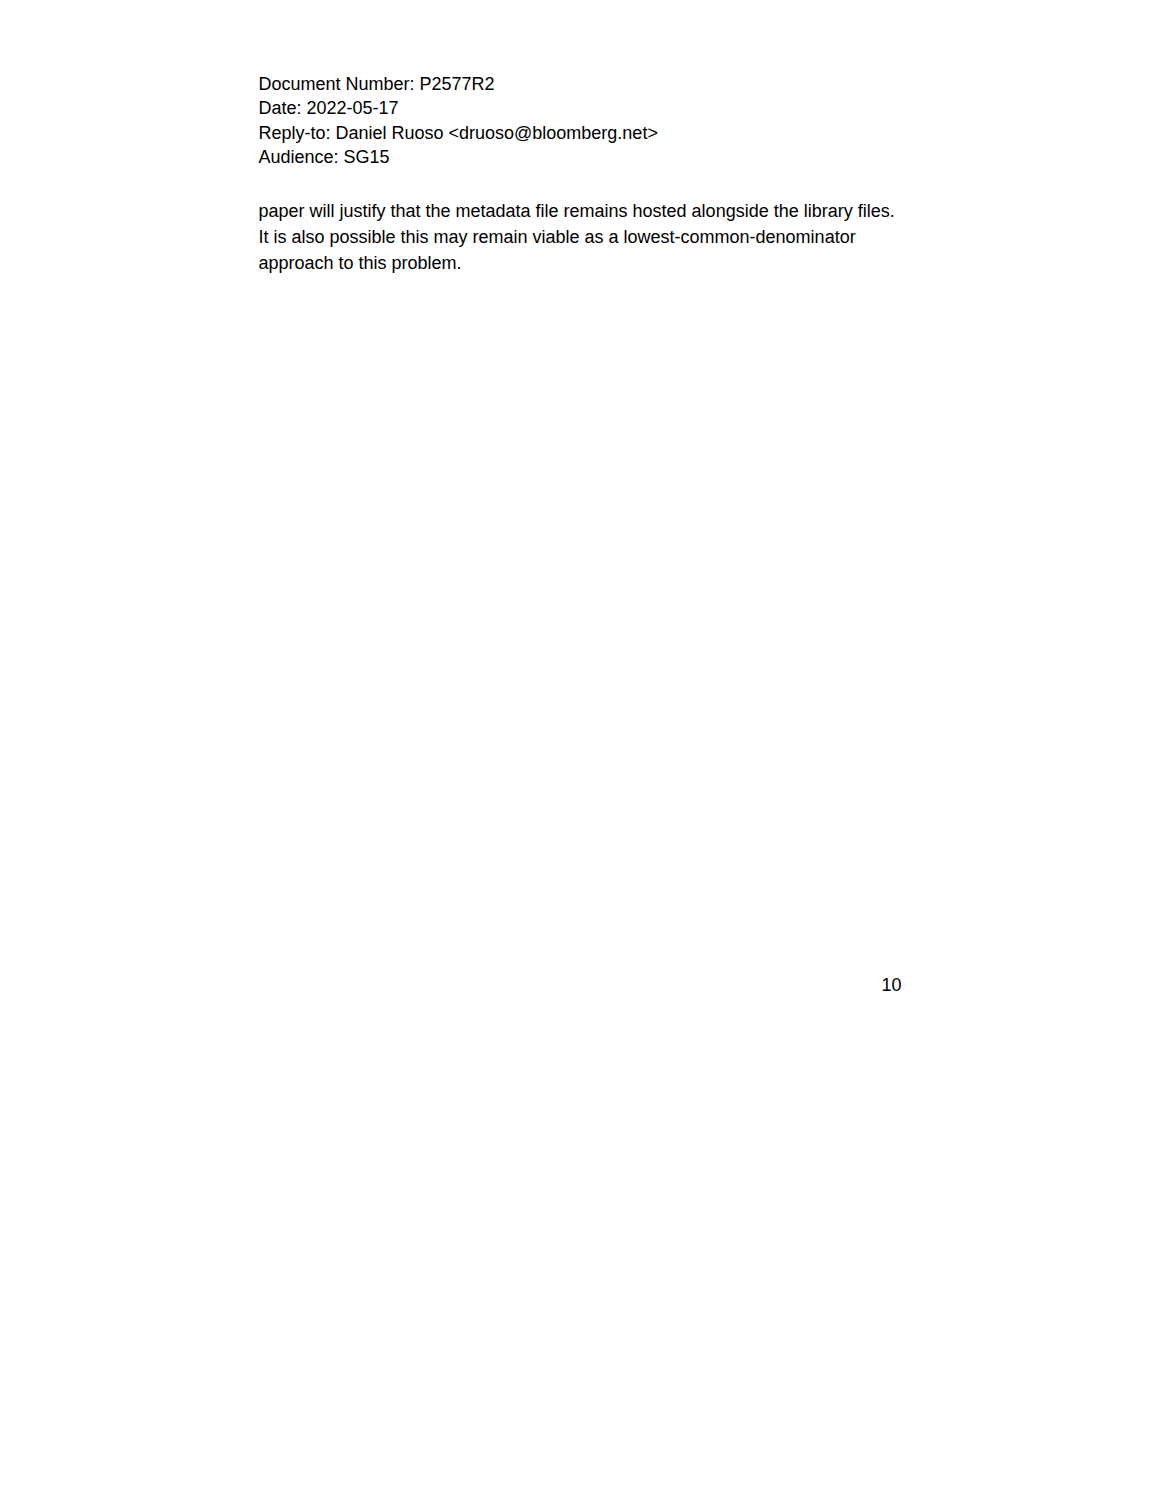Document Number: P2577R2
Date: 2022-05-17
Reply-to: Daniel Ruoso <druoso@bloomberg.net>
Audience: SG15
paper will justify that the metadata file remains hosted alongside the library files. It is also possible this may remain viable as a lowest-common-denominator approach to this problem.
10